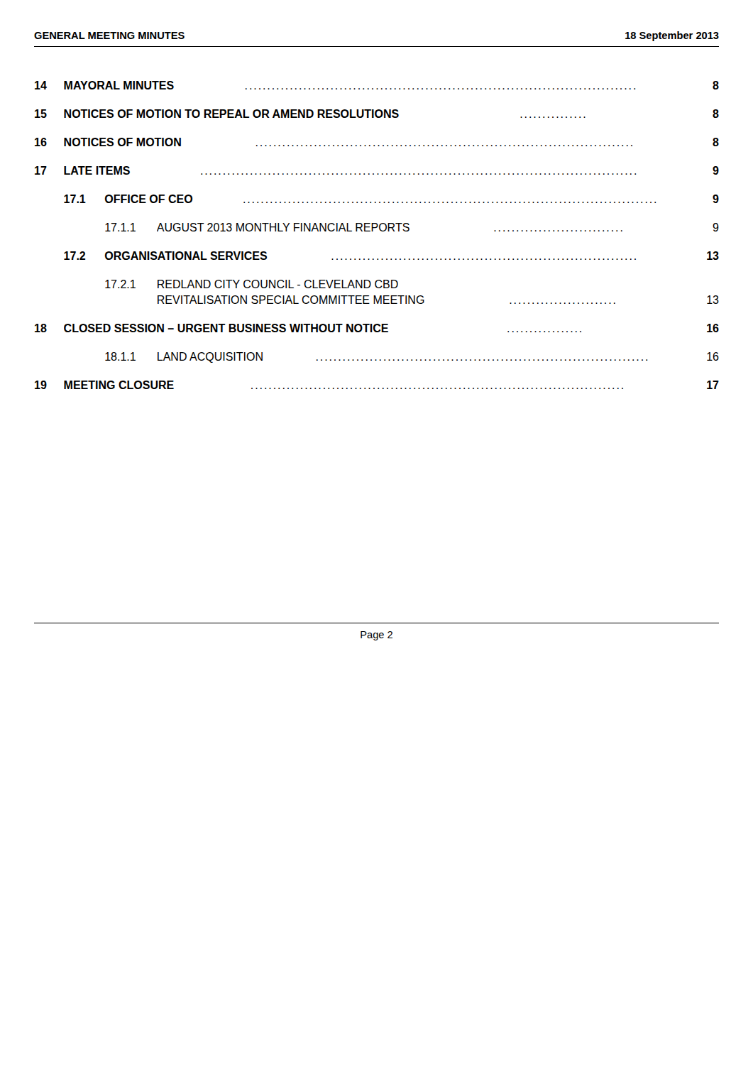GENERAL MEETING MINUTES 18 September 2013
14 MAYORAL MINUTES ....................................................................................... 8
15 NOTICES OF MOTION TO REPEAL OR AMEND RESOLUTIONS ............... 8
16 NOTICES OF MOTION .................................................................................... 8
17 LATE ITEMS ................................................................................................. 9
17.1 OFFICE OF CEO ............................................................................................ 9
17.1.1 AUGUST 2013 MONTHLY FINANCIAL REPORTS ............................. 9
17.2 ORGANISATIONAL SERVICES .................................................................... 13
17.2.1 REDLAND CITY COUNCIL - CLEVELAND CBD
REVITALISATION SPECIAL COMMITTEE MEETING ........................ 13
18 CLOSED SESSION – URGENT BUSINESS WITHOUT NOTICE ................. 16
18.1.1 LAND ACQUISITION .......................................................................... 16
19 MEETING CLOSURE ................................................................................... 17
Page 2